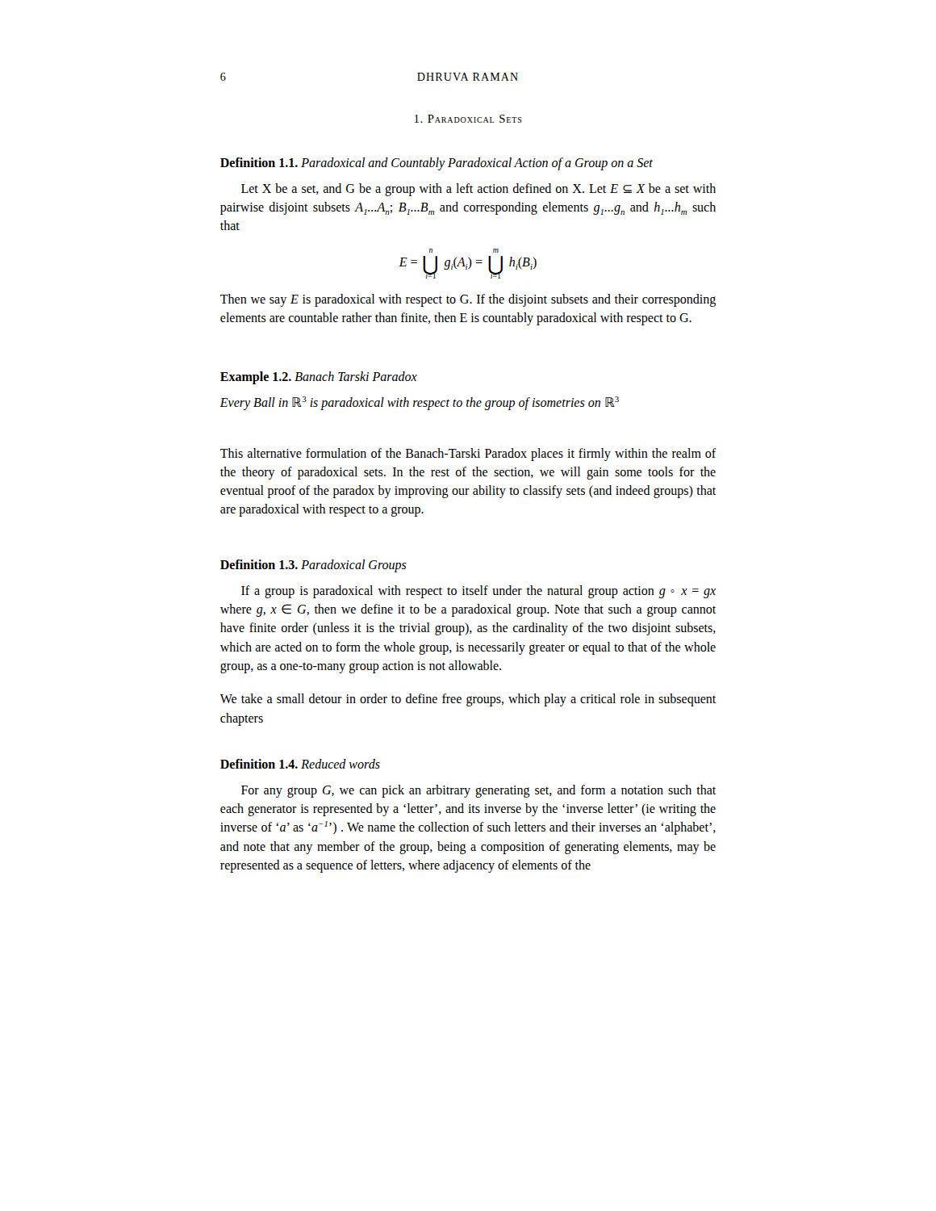6
Dhruva Raman
1. Paradoxical Sets
Definition 1.1. Paradoxical and Countably Paradoxical Action of a Group on a Set
Let X be a set, and G be a group with a left action defined on X. Let E ⊆ X be a set with pairwise disjoint subsets A1...An; B1...Bm and corresponding elements g1...gn and h1...hm such that
E = n⋃i=1 gi(Ai) = m⋃i=1 hi(Bi)
Then we say E is paradoxical with respect to G. If the disjoint subsets and their corresponding elements are countable rather than finite, then E is countably paradoxical with respect to G.
Example 1.2. Banach Tarski Paradox
Every Ball in ℝ3 is paradoxical with respect to the group of isometries on ℝ3
This alternative formulation of the Banach-Tarski Paradox places it firmly within the realm of the theory of paradoxical sets. In the rest of the section, we will gain some tools for the eventual proof of the paradox by improving our ability to classify sets (and indeed groups) that are paradoxical with respect to a group.
Definition 1.3. Paradoxical Groups
If a group is paradoxical with respect to itself under the natural group action g ◦ x = gx where g, x ∈ G, then we define it to be a paradoxical group. Note that such a group cannot have finite order (unless it is the trivial group), as the cardinality of the two disjoint subsets, which are acted on to form the whole group, is necessarily greater or equal to that of the whole group, as a one-to-many group action is not allowable.
We take a small detour in order to define free groups, which play a critical role in subsequent chapters
Definition 1.4. Reduced words
For any group G, we can pick an arbitrary generating set, and form a notation such that each generator is represented by a ‘letter’, and its inverse by the ‘inverse letter’ (ie writing the inverse of ‘a’ as ‘a−1’) . We name the collection of such letters and their inverses an ‘alphabet’, and note that any member of the group, being a composition of generating elements, may be represented as a sequence of letters, where adjacency of elements of the